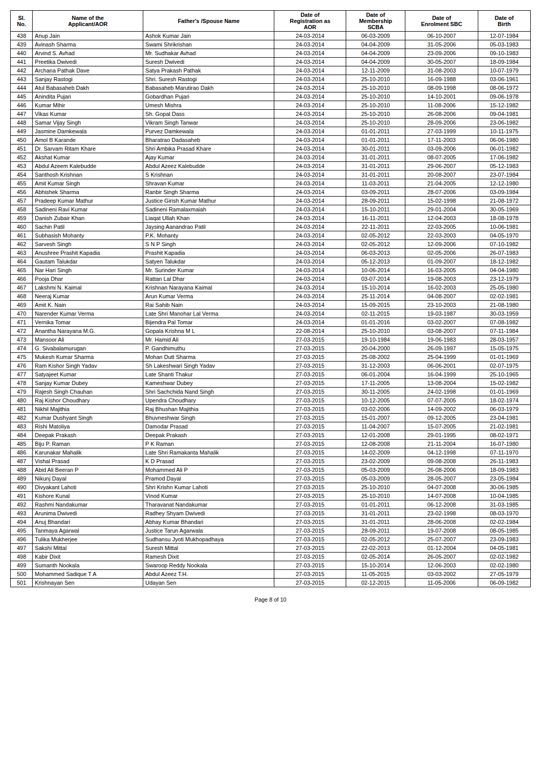| Sl. No. | Name of the Applicant/AOR | Father's /Spouse Name | Date of Registration as AOR | Date of Membership SCBA | Date of Enrolment SBC | Date of Birth |
| --- | --- | --- | --- | --- | --- | --- |
| 438 | Anup Jain | Ashok Kumar Jain | 24-03-2014 | 06-03-2009 | 06-10-2007 | 12-07-1984 |
| 439 | Avinash Sharma | Swami Shrikrishan | 24-03-2014 | 04-04-2009 | 31-05-2006 | 05-03-1983 |
| 440 | Arvind S. Avhad | Mr. Sudhakar Avhad | 24-03-2014 | 04-04-2009 | 23-09-2006 | 09-10-1983 |
| 441 | Preetika Dwivedi | Suresh Dwivedi | 24-03-2014 | 04-04-2009 | 30-05-2007 | 18-09-1984 |
| 442 | Archana Pathak Dave | Satya Prakash Pathak | 24-03-2014 | 12-11-2009 | 31-08-2003 | 10-07-1979 |
| 443 | Sanjay Rastogi | Shri. Suresh Rastogi | 24-03-2014 | 25-10-2010 | 16-09-1988 | 03-06-1961 |
| 444 | Atul Babasaheb Dakh | Babasaheb Marutirao Dakh | 24-03-2014 | 25-10-2010 | 08-09-1998 | 08-06-1972 |
| 445 | Anindita Pujari | Gobardhan Pujari | 24-03-2014 | 25-10-2010 | 14-10-2001 | 09-06-1978 |
| 446 | Kumar Mihir | Umesh Mishra | 24-03-2014 | 25-10-2010 | 11-08-2006 | 15-12-1982 |
| 447 | Vikas Kumar | Sh. Gopal Dass | 24-03-2014 | 25-10-2010 | 26-08-2006 | 09-04-1981 |
| 448 | Samar Vijay Singh | Vikram Singh Tanwar | 24-03-2014 | 25-10-2010 | 28-09-2006 | 23-06-1982 |
| 449 | Jasmine Damkewala | Purvez Damkewala | 24-03-2014 | 01-01-2011 | 27-03-1999 | 10-11-1975 |
| 450 | Amol B Karande | Bharatrao Dadasaheb | 24-03-2014 | 01-01-2011 | 17-11-2003 | 06-06-1980 |
| 451 | Dr. Sarvam Ritam Khare | Shri Ambika Prasad Khare | 24-03-2014 | 30-01-2011 | 03-09-2006 | 06-01-1982 |
| 452 | Akshat Kumar | Ajay Kumar | 24-03-2014 | 31-01-2011 | 08-07-2005 | 17-06-1982 |
| 453 | Abdul Azeem Kalebudde | Abdul Azeez Kalebudde | 24-03-2014 | 31-01-2011 | 29-06-2007 | 05-12-1983 |
| 454 | Santhosh Krishnan | S Krishnan | 24-03-2014 | 31-01-2011 | 20-08-2007 | 23-07-1984 |
| 455 | Amit Kumar Singh | Shravan Kumar | 24-03-2014 | 11-03-2011 | 21-04-2005 | 12-12-1980 |
| 456 | Abhishek Sharma | Ranbir Singh Sharma | 24-03-2014 | 03-09-2011 | 28-07-2006 | 03-09-1984 |
| 457 | Pradeep Kumar Mathur | Justice Girish Kumar Mathur | 24-03-2014 | 28-09-2011 | 15-02-1998 | 21-08-1972 |
| 458 | Sadineni Ravi Kumar | Sadineni Ramalaxmaiah | 24-03-2014 | 15-10-2011 | 29-01-2004 | 30-05-1969 |
| 459 | Danish Zubair Khan | Liaqat Ullah Khan | 24-03-2014 | 16-11-2011 | 12-04-2003 | 18-08-1978 |
| 460 | Sachin Patil | Jaysing Aanandrao Patil | 24-03-2014 | 22-11-2011 | 22-03-2005 | 10-06-1981 |
| 461 | Subhasish Mohanty | P.K. Mohanty | 24-03-2014 | 02-05-2012 | 22-03-2003 | 04-05-1970 |
| 462 | Sarvesh Singh | S N P Singh | 24-03-2014 | 02-05-2012 | 12-09-2006 | 07-10-1982 |
| 463 | Anushree Prashit Kapadia | Prashit Kapadia | 24-03-2014 | 06-03-2013 | 02-05-2006 | 26-07-1983 |
| 464 | Gautam Talukdar | Satyen Talukdar | 24-03-2014 | 05-12-2013 | 01-09-2007 | 18-12-1982 |
| 465 | Nar Hari Singh | Mr. Surinder Kumar | 24-03-2014 | 10-06-2014 | 16-03-2005 | 04-04-1980 |
| 466 | Pooja Dhar | Rattan Lal Dhar | 24-03-2014 | 03-07-2014 | 19-08-2003 | 23-12-1979 |
| 467 | Lakshmi N. Kaimal | Krishnan Narayana Kaimal | 24-03-2014 | 15-10-2014 | 16-02-2003 | 25-05-1980 |
| 468 | Neeraj Kumar | Arun Kumar Verma | 24-03-2014 | 25-11-2014 | 04-08-2007 | 02-02-1981 |
| 469 | Amit K. Nain | Rai Sahib Nain | 24-03-2014 | 15-09-2015 | 23-10-2003 | 21-08-1980 |
| 470 | Narender Kumar Verma | Late Shri Manohar Lal Verma | 24-03-2014 | 02-11-2015 | 19-03-1987 | 30-03-1959 |
| 471 | Vernika Tomar | Bijendra Pal Tomar | 24-03-2014 | 01-01-2016 | 03-02-2007 | 07-08-1982 |
| 472 | Anantha Narayana M.G. | Gopala Krishna M L | 22-08-2014 | 25-10-2010 | 03-08-2007 | 07-11-1984 |
| 473 | Mansoor Ali | Mr. Hamid Ali | 27-03-2015 | 19-10-1984 | 19-06-1983 | 28-03-1957 |
| 474 | G. Sivabalamurugan | P. Gandhimuthu | 27-03-2015 | 20-04-2000 | 26-09-1997 | 15-05-1975 |
| 475 | Mukesh Kumar Sharma | Mohan Dutt Sharma | 27-03-2015 | 25-08-2002 | 25-04-1999 | 01-01-1969 |
| 476 | Ram Kishor Singh Yadav | Sh Lakeshwari Singh Yadav | 27-03-2015 | 31-12-2003 | 06-06-2001 | 02-07-1975 |
| 477 | Satyajeet Kumar | Late Shanti Thakur | 27-03-2015 | 06-01-2004 | 16-04-1999 | 25-10-1965 |
| 478 | Sanjay Kumar Dubey | Kameshwar Dubey | 27-03-2015 | 17-11-2005 | 13-08-2004 | 15-02-1982 |
| 479 | Rajesh Singh Chauhan | Shri Sachchida Nand Singh | 27-03-2015 | 30-11-2005 | 24-02-1998 | 01-01-1969 |
| 480 | Raj Kishor Choudhary | Upendra Choudhary | 27-03-2015 | 10-12-2005 | 07-07-2005 | 18-02-1974 |
| 481 | Nikhil Majithia | Raj Bhushan Majithia | 27-03-2015 | 03-02-2006 | 14-09-2002 | 06-03-1979 |
| 482 | Kumar Dushyant Singh | Bhuvneshwar Singh | 27-03-2015 | 15-01-2007 | 09-12-2005 | 23-04-1981 |
| 483 | Rishi Matoliya | Damodar Prasad | 27-03-2015 | 11-04-2007 | 15-07-2005 | 21-02-1981 |
| 484 | Deepak Prakash | Deepak Prakash | 27-03-2015 | 12-01-2008 | 29-01-1995 | 08-02-1971 |
| 485 | Biju P. Raman | P K Raman | 27-03-2015 | 12-08-2008 | 21-11-2004 | 16-07-1980 |
| 486 | Karunakar Mahalik | Late Shri Ramakanta Mahalik | 27-03-2015 | 14-02-2009 | 04-12-1998 | 07-11-1970 |
| 487 | Vishal Prasad | K D Prasad | 27-03-2015 | 23-02-2009 | 09-08-2008 | 26-11-1983 |
| 488 | Abid Ali Beeran P | Mohammed Ali P | 27-03-2015 | 05-03-2009 | 26-08-2006 | 18-09-1983 |
| 489 | Nikunj Dayal | Pramod Dayal | 27-03-2015 | 05-03-2009 | 28-05-2007 | 23-05-1984 |
| 490 | Divyakant Lahoti | Shri Krishn Kumar Lahoti | 27-03-2015 | 25-10-2010 | 04-07-2008 | 30-06-1985 |
| 491 | Kishore Kunal | Vinod Kumar | 27-03-2015 | 25-10-2010 | 14-07-2008 | 10-04-1985 |
| 492 | Rashmi Nandakumar | Tharavanat Nandakumar | 27-03-2015 | 01-01-2011 | 06-12-2008 | 31-03-1985 |
| 493 | Arunima Dwivedi | Radhey Shyam Dwivedi | 27-03-2015 | 31-01-2011 | 23-02-1998 | 08-03-1970 |
| 494 | Anuj Bhandari | Abhay Kumar Bhandari | 27-03-2015 | 31-01-2011 | 28-06-2008 | 02-02-1984 |
| 495 | Tanmaya Agarwal | Justice Tarun Agarwala | 27-03-2015 | 28-09-2011 | 19-07-2008 | 08-05-1985 |
| 496 | Tulika Mukherjee | Sudhansu Jyoti Mukhopadhaya | 27-03-2015 | 02-05-2012 | 25-07-2007 | 23-09-1983 |
| 497 | Sakshi Mittal | Suresh Mittal | 27-03-2015 | 22-02-2013 | 01-12-2004 | 04-05-1981 |
| 498 | Kabir Dixit | Ramesh Dixit | 27-03-2015 | 02-05-2014 | 26-05-2007 | 02-02-1982 |
| 499 | Sumanth Nookala | Swaroop Reddy Nookala | 27-03-2015 | 15-10-2014 | 12-06-2003 | 02-02-1980 |
| 500 | Mohammed Sadique T A | Abdul Azeez T.H. | 27-03-2015 | 11-05-2015 | 03-03-2002 | 27-05-1979 |
| 501 | Krishnayan Sen | Udayan Sen | 27-03-2015 | 02-12-2015 | 11-05-2006 | 06-09-1982 |
Page 8 of 10